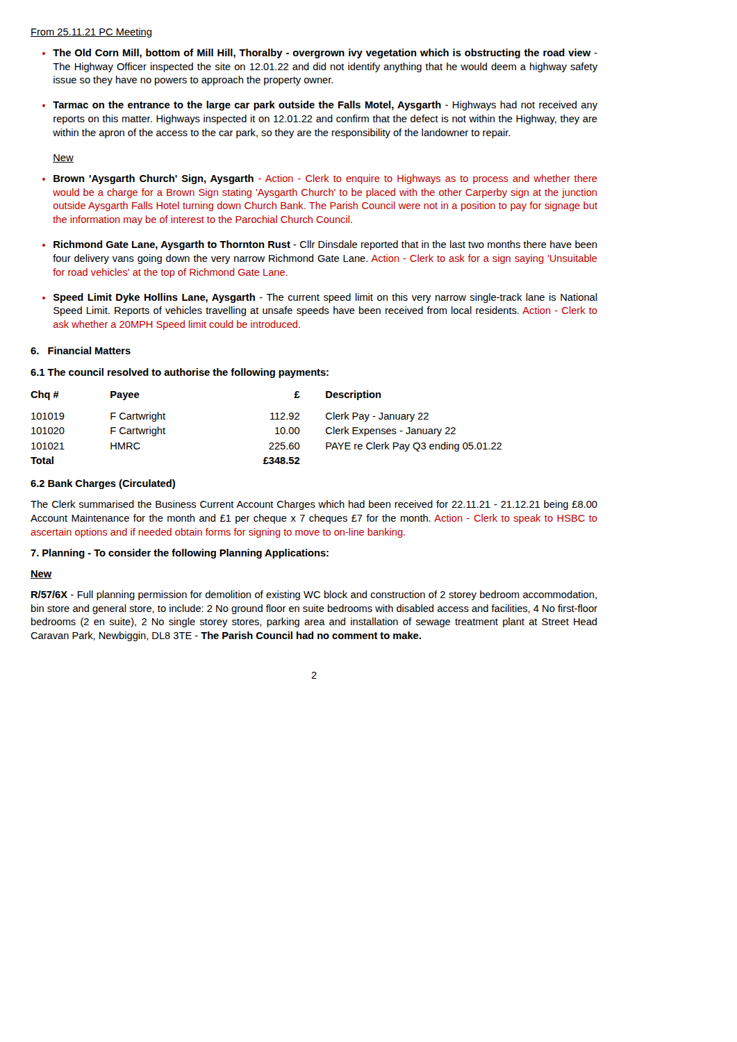From 25.11.21 PC Meeting
The Old Corn Mill, bottom of Mill Hill, Thoralby - overgrown ivy vegetation which is obstructing the road view - The Highway Officer inspected the site on 12.01.22 and did not identify anything that he would deem a highway safety issue so they have no powers to approach the property owner.
Tarmac on the entrance to the large car park outside the Falls Motel, Aysgarth - Highways had not received any reports on this matter. Highways inspected it on 12.01.22 and confirm that the defect is not within the Highway, they are within the apron of the access to the car park, so they are the responsibility of the landowner to repair.
New
Brown 'Aysgarth Church' Sign, Aysgarth - Action - Clerk to enquire to Highways as to process and whether there would be a charge for a Brown Sign stating 'Aysgarth Church' to be placed with the other Carperby sign at the junction outside Aysgarth Falls Hotel turning down Church Bank. The Parish Council were not in a position to pay for signage but the information may be of interest to the Parochial Church Council.
Richmond Gate Lane, Aysgarth to Thornton Rust - Cllr Dinsdale reported that in the last two months there have been four delivery vans going down the very narrow Richmond Gate Lane. Action - Clerk to ask for a sign saying 'Unsuitable for road vehicles' at the top of Richmond Gate Lane.
Speed Limit Dyke Hollins Lane, Aysgarth - The current speed limit on this very narrow single-track lane is National Speed Limit. Reports of vehicles travelling at unsafe speeds have been received from local residents. Action - Clerk to ask whether a 20MPH Speed limit could be introduced.
6. Financial Matters
6.1 The council resolved to authorise the following payments:
| Chq # | Payee | £ | Description |
| --- | --- | --- | --- |
| 101019 | F Cartwright | 112.92 | Clerk Pay - January 22 |
| 101020 | F Cartwright | 10.00 | Clerk Expenses - January 22 |
| 101021 | HMRC | 225.60 | PAYE re Clerk Pay Q3 ending 05.01.22 |
| Total | | £348.52 | |
6.2 Bank Charges (Circulated)
The Clerk summarised the Business Current Account Charges which had been received for 22.11.21 - 21.12.21 being £8.00 Account Maintenance for the month and £1 per cheque x 7 cheques £7 for the month. Action - Clerk to speak to HSBC to ascertain options and if needed obtain forms for signing to move to on-line banking.
7. Planning - To consider the following Planning Applications:
New
R/57/6X - Full planning permission for demolition of existing WC block and construction of 2 storey bedroom accommodation, bin store and general store, to include: 2 No ground floor en suite bedrooms with disabled access and facilities, 4 No first-floor bedrooms (2 en suite), 2 No single storey stores, parking area and installation of sewage treatment plant at Street Head Caravan Park, Newbiggin, DL8 3TE - The Parish Council had no comment to make.
2